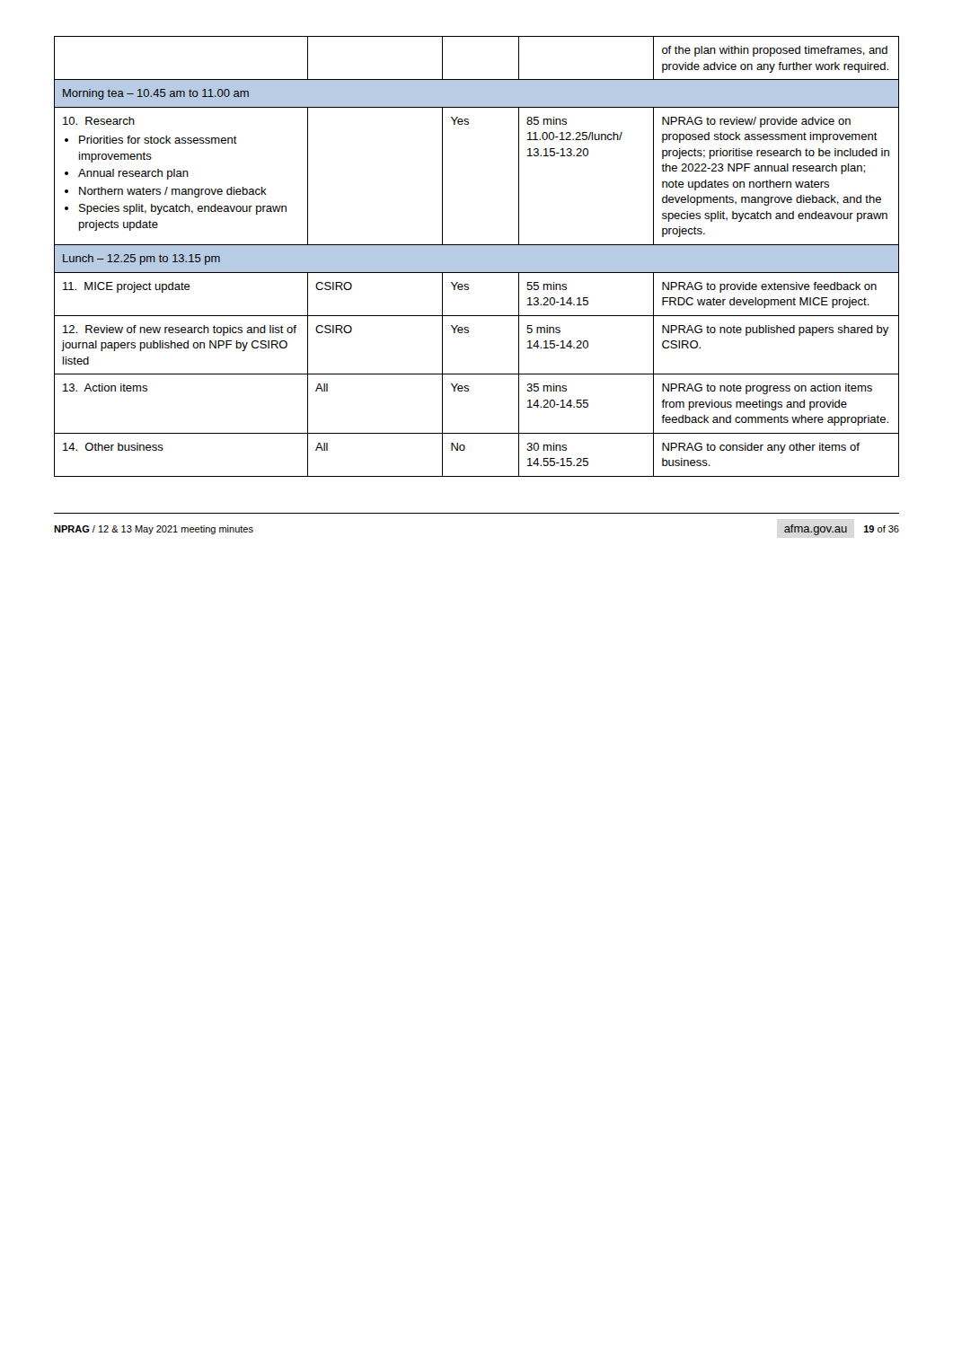| | | | | of the plan within proposed timeframes, and provide advice on any further work required. |
| Morning tea – 10.45 am to 11.00 am |
| 10. Research Priorities for stock assessment improvements Annual research plan Northern waters / mangrove dieback Species split, bycatch, endeavour prawn projects update | | Yes | 85 mins 11.00-12.25/lunch/ 13.15-13.20 | NPRAG to review/ provide advice on proposed stock assessment improvement projects; prioritise research to be included in the 2022-23 NPF annual research plan; note updates on northern waters developments, mangrove dieback, and the species split, bycatch and endeavour prawn projects. |
| Lunch – 12.25 pm to 13.15 pm |
| 11. MICE project update | CSIRO | Yes | 55 mins 13.20-14.15 | NPRAG to provide extensive feedback on FRDC water development MICE project. |
| 12. Review of new research topics and list of journal papers published on NPF by CSIRO listed | CSIRO | Yes | 5 mins 14.15-14.20 | NPRAG to note published papers shared by CSIRO. |
| 13. Action items | All | Yes | 35 mins 14.20-14.55 | NPRAG to note progress on action items from previous meetings and provide feedback and comments where appropriate. |
| 14. Other business | All | No | 30 mins 14.55-15.25 | NPRAG to consider any other items of business. |
NPRAG / 12 & 13 May 2021 meeting minutes
afma.gov.au 19 of 36